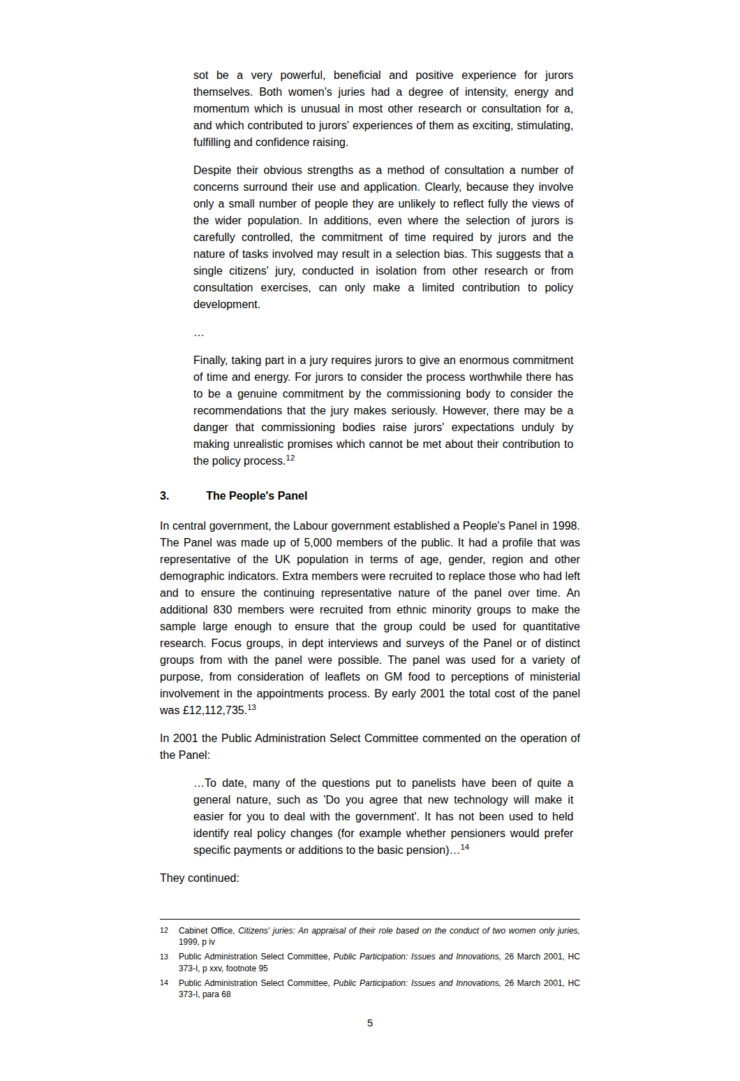sot be a very powerful, beneficial and positive experience for jurors themselves. Both women's juries had a degree of intensity, energy and momentum which is unusual in most other research or consultation for a, and which contributed to jurors' experiences of them as exciting, stimulating, fulfilling and confidence raising.
Despite their obvious strengths as a method of consultation a number of concerns surround their use and application. Clearly, because they involve only a small number of people they are unlikely to reflect fully the views of the wider population. In additions, even where the selection of jurors is carefully controlled, the commitment of time required by jurors and the nature of tasks involved may result in a selection bias. This suggests that a single citizens' jury, conducted in isolation from other research or from consultation exercises, can only make a limited contribution to policy development.
…
Finally, taking part in a jury requires jurors to give an enormous commitment of time and energy. For jurors to consider the process worthwhile there has to be a genuine commitment by the commissioning body to consider the recommendations that the jury makes seriously. However, there may be a danger that commissioning bodies raise jurors' expectations unduly by making unrealistic promises which cannot be met about their contribution to the policy process.12
3. The People's Panel
In central government, the Labour government established a People's Panel in 1998. The Panel was made up of 5,000 members of the public. It had a profile that was representative of the UK population in terms of age, gender, region and other demographic indicators. Extra members were recruited to replace those who had left and to ensure the continuing representative nature of the panel over time. An additional 830 members were recruited from ethnic minority groups to make the sample large enough to ensure that the group could be used for quantitative research. Focus groups, in dept interviews and surveys of the Panel or of distinct groups from with the panel were possible. The panel was used for a variety of purpose, from consideration of leaflets on GM food to perceptions of ministerial involvement in the appointments process. By early 2001 the total cost of the panel was £12,112,735.13
In 2001 the Public Administration Select Committee commented on the operation of the Panel:
…To date, many of the questions put to panelists have been of quite a general nature, such as 'Do you agree that new technology will make it easier for you to deal with the government'. It has not been used to held identify real policy changes (for example whether pensioners would prefer specific payments or additions to the basic pension)…14
They continued:
12
Cabinet Office, Citizens' juries: An appraisal of their role based on the conduct of two women only juries, 1999, p iv
13
Public Administration Select Committee, Public Participation: Issues and Innovations, 26 March 2001, HC 373-I, p xxv, footnote 95
14
Public Administration Select Committee, Public Participation: Issues and Innovations, 26 March 2001, HC 373-I, para 68
5